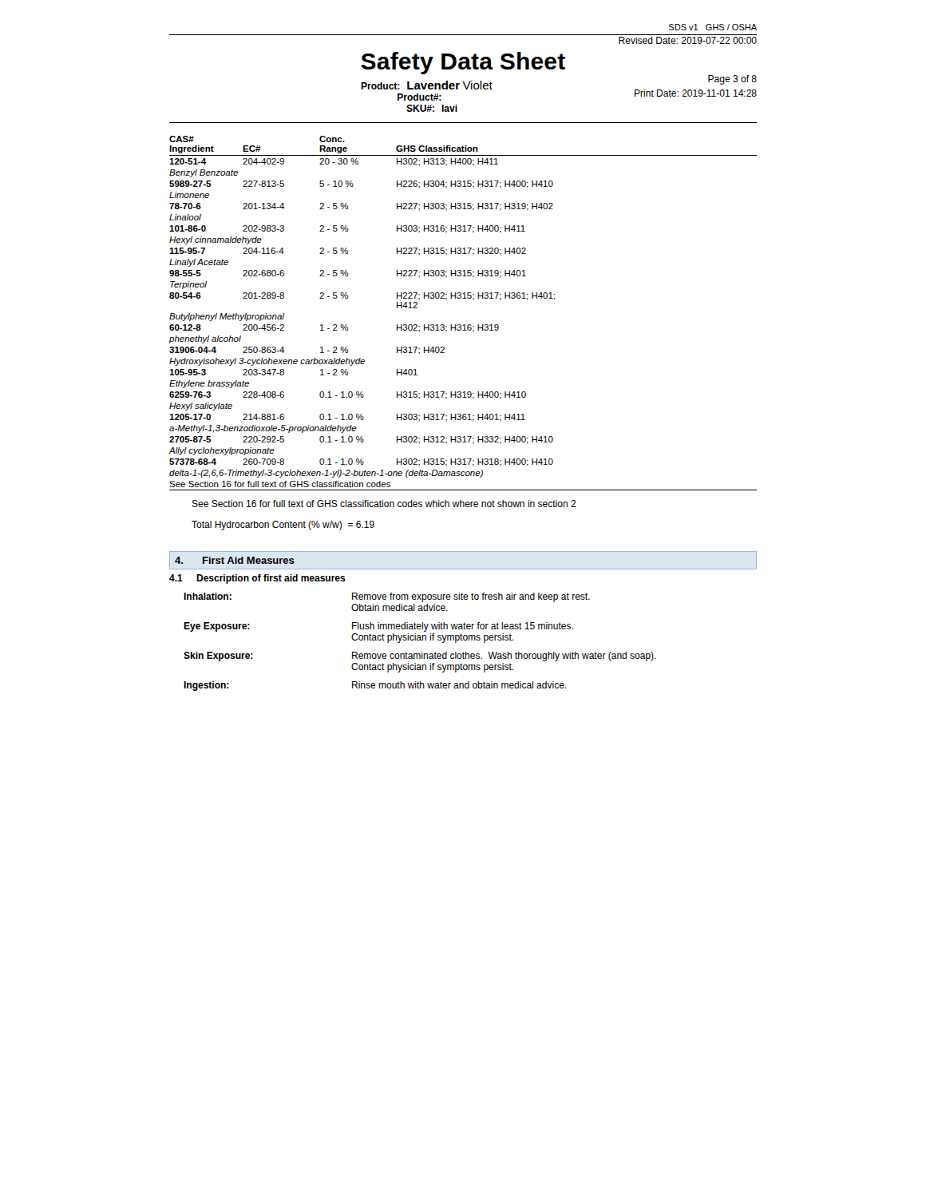SDS v1 GHS / OSHA
Revised Date: 2019-07-22 00:00
Safety Data Sheet
Page 3 of 8
Print Date: 2019-11-01 14:28
Product:
Lavender Violet
Product#:
SKU#:
lavi
| CAS# Ingredient | EC# | Conc. Range | GHS Classification |
| --- | --- | --- | --- |
| 120-51-4 | 204-402-9 | 20 - 30 % | H302; H313; H400; H411 |
| Benzyl Benzoate |
| 5989-27-5 | 227-813-5 | 5 - 10 % | H226; H304; H315; H317; H400; H410 |
| Limonene |
| 78-70-6 | 201-134-4 | 2 - 5 % | H227; H303; H315; H317; H319; H402 |
| Linalool |
| 101-86-0 | 202-983-3 | 2 - 5 % | H303; H316; H317; H400; H411 |
| Hexyl cinnamaldehyde |
| 115-95-7 | 204-116-4 | 2 - 5 % | H227; H315; H317; H320; H402 |
| Linalyl Acetate |
| 98-55-5 | 202-680-6 | 2 - 5 % | H227; H303; H315; H319; H401 |
| Terpineol |
| 80-54-6 | 201-289-8 | 2 - 5 % | H227; H302; H315; H317; H361; H401; H412 |
| Butylphenyl Methylpropional |
| 60-12-8 | 200-456-2 | 1 - 2 % | H302; H313; H316; H319 |
| phenethyl alcohol |
| 31906-04-4 | 250-863-4 | 1 - 2 % | H317; H402 |
| Hydroxyisohexyl 3-cyclohexene carboxaldehyde |
| 105-95-3 | 203-347-8 | 1 - 2 % | H401 |
| Ethylene brassylate |
| 6259-76-3 | 228-408-6 | 0.1 - 1.0 % | H315; H317; H319; H400; H410 |
| Hexyl salicylate |
| 1205-17-0 | 214-881-6 | 0.1 - 1.0 % | H303; H317; H361; H401; H411 |
| a-Methyl-1,3-benzodioxole-5-propionaldehyde |
| 2705-87-5 | 220-292-5 | 0.1 - 1.0 % | H302; H312; H317; H332; H400; H410 |
| Allyl cyclohexylpropionate |
| 57378-68-4 | 260-709-8 | 0.1 - 1.0 % | H302; H315; H317; H318; H400; H410 |
| delta-1-(2,6,6-Trimethyl-3-cyclohexen-1-yl)-2-buten-1-one (delta-Damascone) |
| See Section 16 for full text of GHS classification codes |
See Section 16 for full text of GHS classification codes which where not shown in section 2
Total Hydrocarbon Content (% w/w) = 6.19
4. First Aid Measures
4.1 Description of first aid measures
| Inhalation: | Remove from exposure site to fresh air and keep at rest. Obtain medical advice. |
| Eye Exposure: | Flush immediately with water for at least 15 minutes. Contact physician if symptoms persist. |
| Skin Exposure: | Remove contaminated clothes. Wash thoroughly with water (and soap). Contact physician if symptoms persist. |
| Ingestion: | Rinse mouth with water and obtain medical advice. |